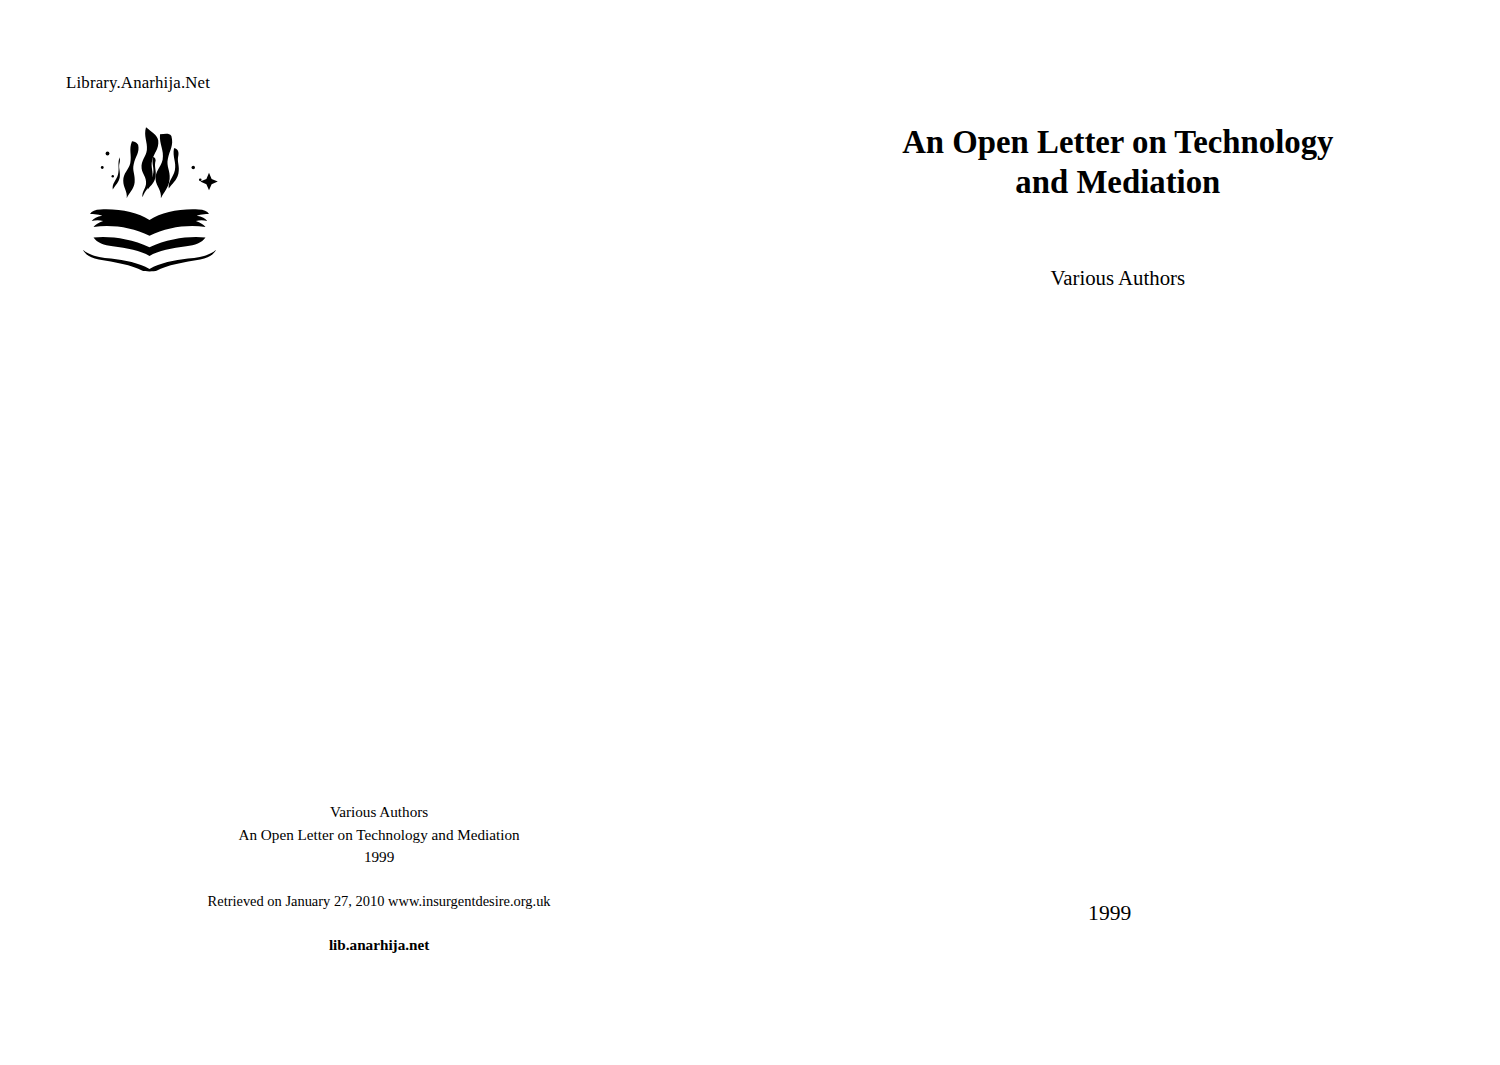Library.Anarhija.Net
An Open Letter on Technology
and Mediation
Various Authors
Various Authors
An Open Letter on Technology and Mediation
1999
Retrieved on January 27, 2010 www.insurgentdesire.org.uk
lib.anarhija.net
1999